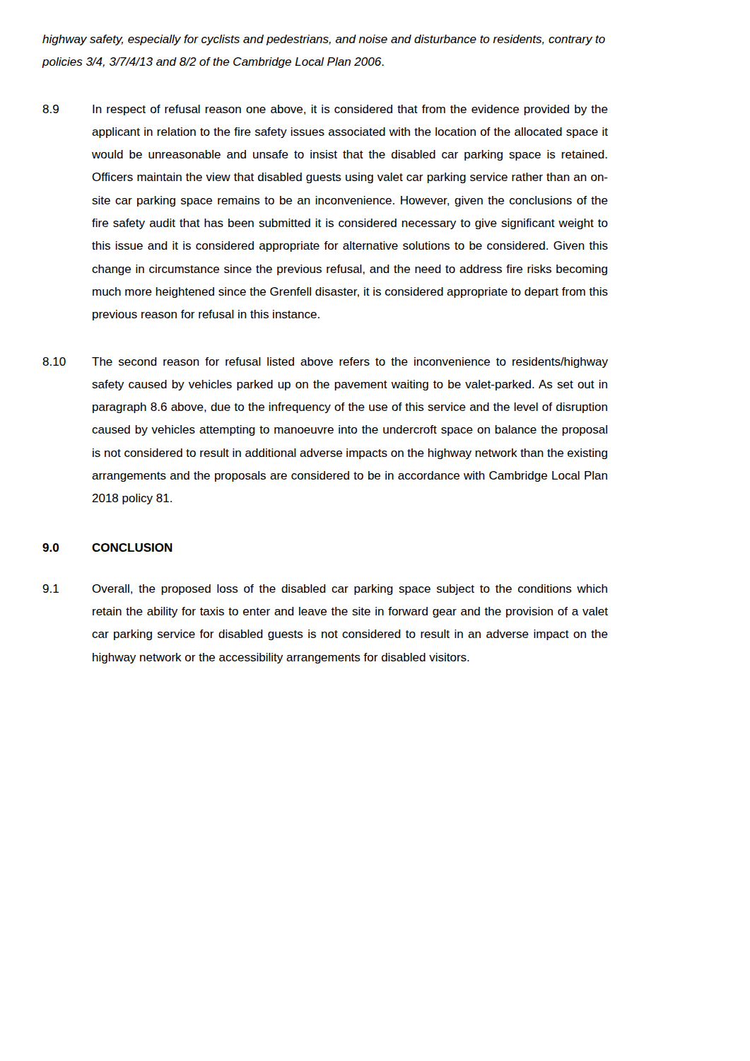highway safety, especially for cyclists and pedestrians, and noise and disturbance to residents, contrary to policies 3/4, 3/7/4/13 and 8/2 of the Cambridge Local Plan 2006.
8.9
In respect of refusal reason one above, it is considered that from the evidence provided by the applicant in relation to the fire safety issues associated with the location of the allocated space it would be unreasonable and unsafe to insist that the disabled car parking space is retained. Officers maintain the view that disabled guests using valet car parking service rather than an on-site car parking space remains to be an inconvenience. However, given the conclusions of the fire safety audit that has been submitted it is considered necessary to give significant weight to this issue and it is considered appropriate for alternative solutions to be considered. Given this change in circumstance since the previous refusal, and the need to address fire risks becoming much more heightened since the Grenfell disaster, it is considered appropriate to depart from this previous reason for refusal in this instance.
8.10
The second reason for refusal listed above refers to the inconvenience to residents/highway safety caused by vehicles parked up on the pavement waiting to be valet-parked. As set out in paragraph 8.6 above, due to the infrequency of the use of this service and the level of disruption caused by vehicles attempting to manoeuvre into the undercroft space on balance the proposal is not considered to result in additional adverse impacts on the highway network than the existing arrangements and the proposals are considered to be in accordance with Cambridge Local Plan 2018 policy 81.
9.0 CONCLUSION
9.1
Overall, the proposed loss of the disabled car parking space subject to the conditions which retain the ability for taxis to enter and leave the site in forward gear and the provision of a valet car parking service for disabled guests is not considered to result in an adverse impact on the highway network or the accessibility arrangements for disabled visitors.